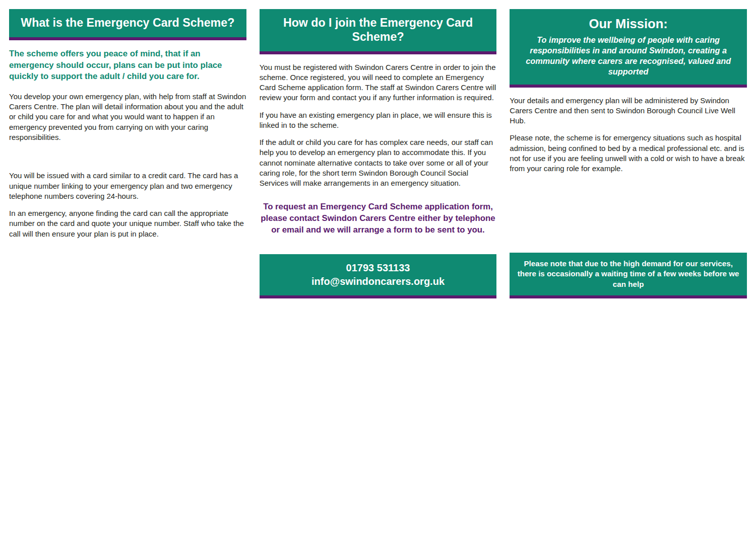What is the Emergency Card Scheme?
The scheme offers you peace of mind, that if an emergency should occur, plans can be put into place quickly to support the adult / child you care for.
You develop your own emergency plan, with help from staff at Swindon Carers Centre. The plan will detail information about you and the adult or child you care for and what you would want to happen if an emergency prevented you from carrying on with your caring responsibilities.
You will be issued with a card similar to a credit card. The card has a unique number linking to your emergency plan and two emergency telephone numbers covering 24-hours.
In an emergency, anyone finding the card can call the appropriate number on the card and quote your unique number. Staff who take the call will then ensure your plan is put in place.
How do I join the Emergency Card Scheme?
You must be registered with Swindon Carers Centre in order to join the scheme. Once registered, you will need to complete an Emergency Card Scheme application form. The staff at Swindon Carers Centre will review your form and contact you if any further information is required.
If you have an existing emergency plan in place, we will ensure this is linked in to the scheme.
If the adult or child you care for has complex care needs, our staff can help you to develop an emergency plan to accommodate this. If you cannot nominate alternative contacts to take over some or all of your caring role, for the short term Swindon Borough Council Social Services will make arrangements in an emergency situation.
To request an Emergency Card Scheme application form, please contact Swindon Carers Centre either by telephone or email and we will arrange a form to be sent to you.
01793 531133 info@swindoncarers.org.uk
Our Mission:
To improve the wellbeing of people with caring responsibilities in and around Swindon, creating a community where carers are recognised, valued and supported
Your details and emergency plan will be administered by Swindon Carers Centre and then sent to Swindon Borough Council Live Well Hub.
Please note, the scheme is for emergency situations such as hospital admission, being confined to bed by a medical professional etc. and is not for use if you are feeling unwell with a cold or wish to have a break from your caring role for example.
Please note that due to the high demand for our services, there is occasionally a waiting time of a few weeks before we can help